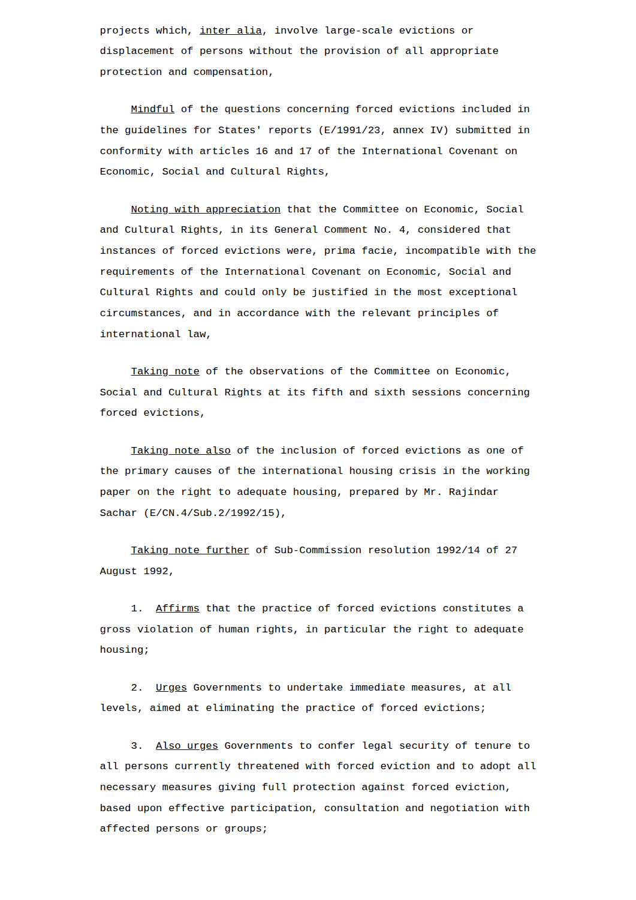projects which, inter alia, involve large-scale evictions or displacement of persons without the provision of all appropriate protection and compensation,
Mindful of the questions concerning forced evictions included in the guidelines for States' reports (E/1991/23, annex IV) submitted in conformity with articles 16 and 17 of the International Covenant on Economic, Social and Cultural Rights,
Noting with appreciation that the Committee on Economic, Social and Cultural Rights, in its General Comment No. 4, considered that instances of forced evictions were, prima facie, incompatible with the requirements of the International Covenant on Economic, Social and Cultural Rights and could only be justified in the most exceptional circumstances, and in accordance with the relevant principles of international law,
Taking note of the observations of the Committee on Economic, Social and Cultural Rights at its fifth and sixth sessions concerning forced evictions,
Taking note also of the inclusion of forced evictions as one of the primary causes of the international housing crisis in the working paper on the right to adequate housing, prepared by Mr. Rajindar Sachar (E/CN.4/Sub.2/1992/15),
Taking note further of Sub-Commission resolution 1992/14 of 27 August 1992,
1. Affirms that the practice of forced evictions constitutes a gross violation of human rights, in particular the right to adequate housing;
2. Urges Governments to undertake immediate measures, at all levels, aimed at eliminating the practice of forced evictions;
3. Also urges Governments to confer legal security of tenure to all persons currently threatened with forced eviction and to adopt all necessary measures giving full protection against forced eviction, based upon effective participation, consultation and negotiation with affected persons or groups;